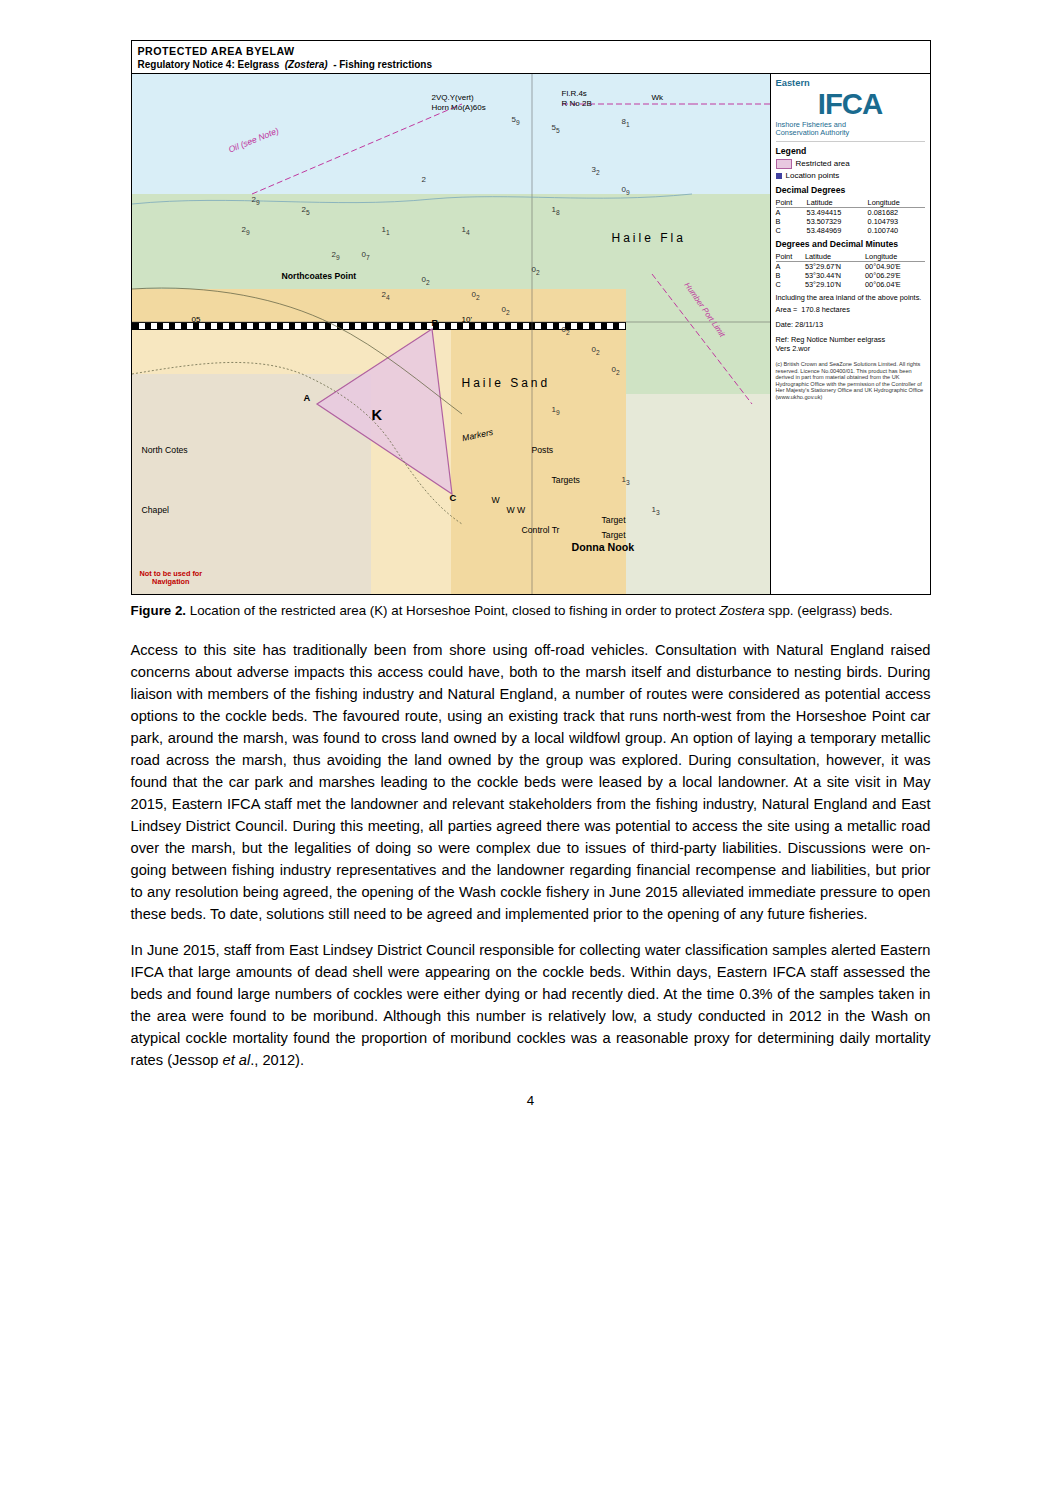PROTECTED AREA BYELAW
Regulatory Notice 4: Eelgrass (Zostera) - Fishing restrictions
B
A
C
K
Northcoates Point
North Cotes
Chapel
Haile Sand
Haile Fla
Markers
Posts
Targets
W
W W
Target
Target
Control Tr
Donna Nook
Oil (see Note)
Humber Port Limit
2VQ.Y(vert)
Horn Mo(A)60s
Fl.R.4s
R No 2B
Wk
05
10'
59
55
81
32
09
18
14
2
11
07
02
02
02
02
02
02
02
29
25
29
29
24
19
13
13
Not to be used for
Navigation
Eastern
IFCA
Inshore Fisheries and
Conservation Authority
Legend
Restricted area
Location points
Decimal Degrees
| Point | Latitude | Longitude |
| --- | --- | --- |
| A | 53.494415 | 0.081682 |
| B | 53.507329 | 0.104793 |
| C | 53.484969 | 0.100740 |
Degrees and Decimal Minutes
| Point | Latitude | Longitude |
| --- | --- | --- |
| A | 53°29.67'N | 00°04.90'E |
| B | 53°30.44'N | 00°06.29'E |
| C | 53°29.10'N | 00°06.04'E |
Including the area inland of the above points.
Area = 170.8 hectares
Date: 28/11/13
Ref: Reg Notice Number eelgrass
Vers 2.wor
(c) British Crown and SeaZone Solutions Limited. All rights reserved. Licence No.00400/01. This product has been derived in part from material obtained from the UK Hydrographic Office with the permission of the Controller of Her Majesty's Stationery Office and UK Hydrographic Office (www.ukho.gov.uk)
Figure 2. Location of the restricted area (K) at Horseshoe Point, closed to fishing in order to protect Zostera spp. (eelgrass) beds.
Access to this site has traditionally been from shore using off-road vehicles. Consultation with Natural England raised concerns about adverse impacts this access could have, both to the marsh itself and disturbance to nesting birds. During liaison with members of the fishing industry and Natural England, a number of routes were considered as potential access options to the cockle beds. The favoured route, using an existing track that runs north-west from the Horseshoe Point car park, around the marsh, was found to cross land owned by a local wildfowl group. An option of laying a temporary metallic road across the marsh, thus avoiding the land owned by the group was explored. During consultation, however, it was found that the car park and marshes leading to the cockle beds were leased by a local landowner. At a site visit in May 2015, Eastern IFCA staff met the landowner and relevant stakeholders from the fishing industry, Natural England and East Lindsey District Council. During this meeting, all parties agreed there was potential to access the site using a metallic road over the marsh, but the legalities of doing so were complex due to issues of third-party liabilities. Discussions were on-going between fishing industry representatives and the landowner regarding financial recompense and liabilities, but prior to any resolution being agreed, the opening of the Wash cockle fishery in June 2015 alleviated immediate pressure to open these beds. To date, solutions still need to be agreed and implemented prior to the opening of any future fisheries.
In June 2015, staff from East Lindsey District Council responsible for collecting water classification samples alerted Eastern IFCA that large amounts of dead shell were appearing on the cockle beds. Within days, Eastern IFCA staff assessed the beds and found large numbers of cockles were either dying or had recently died. At the time 0.3% of the samples taken in the area were found to be moribund. Although this number is relatively low, a study conducted in 2012 in the Wash on atypical cockle mortality found the proportion of moribund cockles was a reasonable proxy for determining daily mortality rates (Jessop et al., 2012).
4